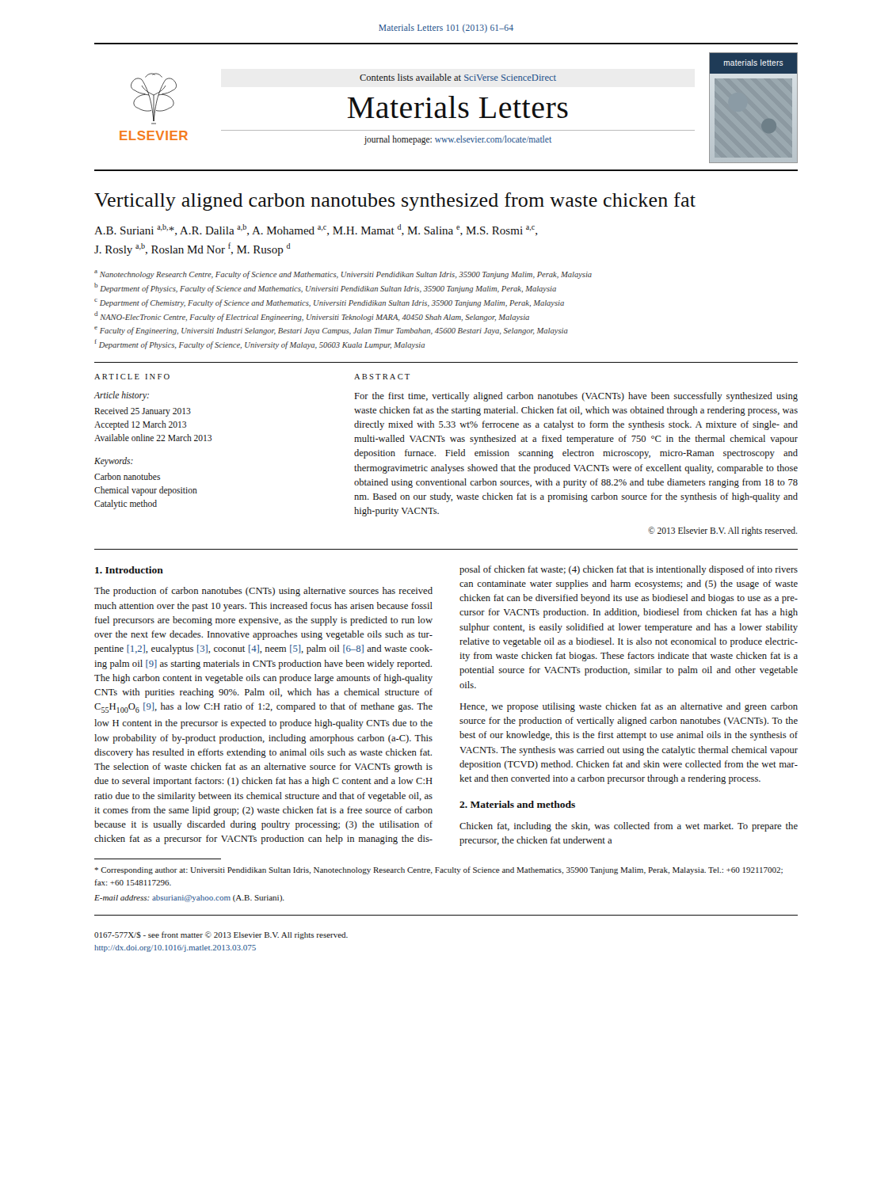Materials Letters 101 (2013) 61–64
ELSEVIER
Contents lists available at SciVerse ScienceDirect
Materials Letters
journal homepage: www.elsevier.com/locate/matlet
materials letters
Vertically aligned carbon nanotubes synthesized from waste chicken fat
A.B. Suriani a,b,*, A.R. Dalila a,b, A. Mohamed a,c, M.H. Mamat d, M. Salina e, M.S. Rosmi a,c,
J. Rosly a,b, Roslan Md Nor f, M. Rusop d
a Nanotechnology Research Centre, Faculty of Science and Mathematics, Universiti Pendidikan Sultan Idris, 35900 Tanjung Malim, Perak, Malaysia
b Department of Physics, Faculty of Science and Mathematics, Universiti Pendidikan Sultan Idris, 35900 Tanjung Malim, Perak, Malaysia
c Department of Chemistry, Faculty of Science and Mathematics, Universiti Pendidikan Sultan Idris, 35900 Tanjung Malim, Perak, Malaysia
d NANO-ElecTronic Centre, Faculty of Electrical Engineering, Universiti Teknologi MARA, 40450 Shah Alam, Selangor, Malaysia
e Faculty of Engineering, Universiti Industri Selangor, Bestari Jaya Campus, Jalan Timur Tambahan, 45600 Bestari Jaya, Selangor, Malaysia
f Department of Physics, Faculty of Science, University of Malaya, 50603 Kuala Lumpur, Malaysia
Article info
Article history:
Received 25 January 2013
Accepted 12 March 2013
Available online 22 March 2013
Keywords:
Carbon nanotubes
Chemical vapour deposition
Catalytic method
Abstract
For the first time, vertically aligned carbon nanotubes (VACNTs) have been successfully synthesized using waste chicken fat as the starting material. Chicken fat oil, which was obtained through a rendering process, was directly mixed with 5.33 wt% ferrocene as a catalyst to form the synthesis stock. A mixture of single- and multi-walled VACNTs was synthesized at a fixed temperature of 750 °C in the thermal chemical vapour deposition furnace. Field emission scanning electron microscopy, micro-Raman spectroscopy and thermogravimetric analyses showed that the produced VACNTs were of excellent quality, comparable to those obtained using conventional carbon sources, with a purity of 88.2% and tube diameters ranging from 18 to 78 nm. Based on our study, waste chicken fat is a promising carbon source for the synthesis of high-quality and high-purity VACNTs.
© 2013 Elsevier B.V. All rights reserved.
1. Introduction
The production of carbon nanotubes (CNTs) using alternative sources has received much attention over the past 10 years. This increased focus has arisen because fossil fuel precursors are becoming more expensive, as the supply is predicted to run low over the next few decades. Innovative approaches using vegetable oils such as turpentine [1,2], eucalyptus [3], coconut [4], neem [5], palm oil [6–8] and waste cooking palm oil [9] as starting materials in CNTs production have been widely reported. The high carbon content in vegetable oils can produce large amounts of high-quality CNTs with purities reaching 90%. Palm oil, which has a chemical structure of C55 H100 O6 [9], has a low C:H ratio of 1:2, compared to that of methane gas. The low H content in the precursor is expected to produce high-quality CNTs due to the low probability of by-product production, including amorphous carbon (a-C). This discovery has resulted in efforts extending to animal oils such as waste chicken fat. The selection of waste chicken fat as an alternative source for VACNTs growth is due to several important factors: (1) chicken fat has a high C content and a low C:H ratio due to the similarity between its chemical structure and that of vegetable oil, as it comes from the same lipid group; (2) waste chicken fat is a free source of carbon because it is usually discarded during poultry processing; (3) the utilisation of chicken fat as a precursor for VACNTs production can help in managing the disposal of chicken fat waste; (4) chicken fat that is intentionally disposed of into rivers can contaminate water supplies and harm ecosystems; and (5) the usage of waste chicken fat can be diversified beyond its use as biodiesel and biogas to use as a precursor for VACNTs production. In addition, biodiesel from chicken fat has a high sulphur content, is easily solidified at lower temperature and has a lower stability relative to vegetable oil as a biodiesel. It is also not economical to produce electricity from waste chicken fat biogas. These factors indicate that waste chicken fat is a potential source for VACNTs production, similar to palm oil and other vegetable oils.
Hence, we propose utilising waste chicken fat as an alternative and green carbon source for the production of vertically aligned carbon nanotubes (VACNTs). To the best of our knowledge, this is the first attempt to use animal oils in the synthesis of VACNTs. The synthesis was carried out using the catalytic thermal chemical vapour deposition (TCVD) method. Chicken fat and skin were collected from the wet market and then converted into a carbon precursor through a rendering process.
2. Materials and methods
Chicken fat, including the skin, was collected from a wet market. To prepare the precursor, the chicken fat underwent a
* Corresponding author at: Universiti Pendidikan Sultan Idris, Nanotechnology Research Centre, Faculty of Science and Mathematics, 35900 Tanjung Malim, Perak, Malaysia. Tel.: +60 192117002; fax: +60 1548117296.
E-mail address: absuriani@yahoo.com (A.B. Suriani).
0167-577X/$ - see front matter © 2013 Elsevier B.V. All rights reserved.
http://dx.doi.org/10.1016/j.matlet.2013.03.075